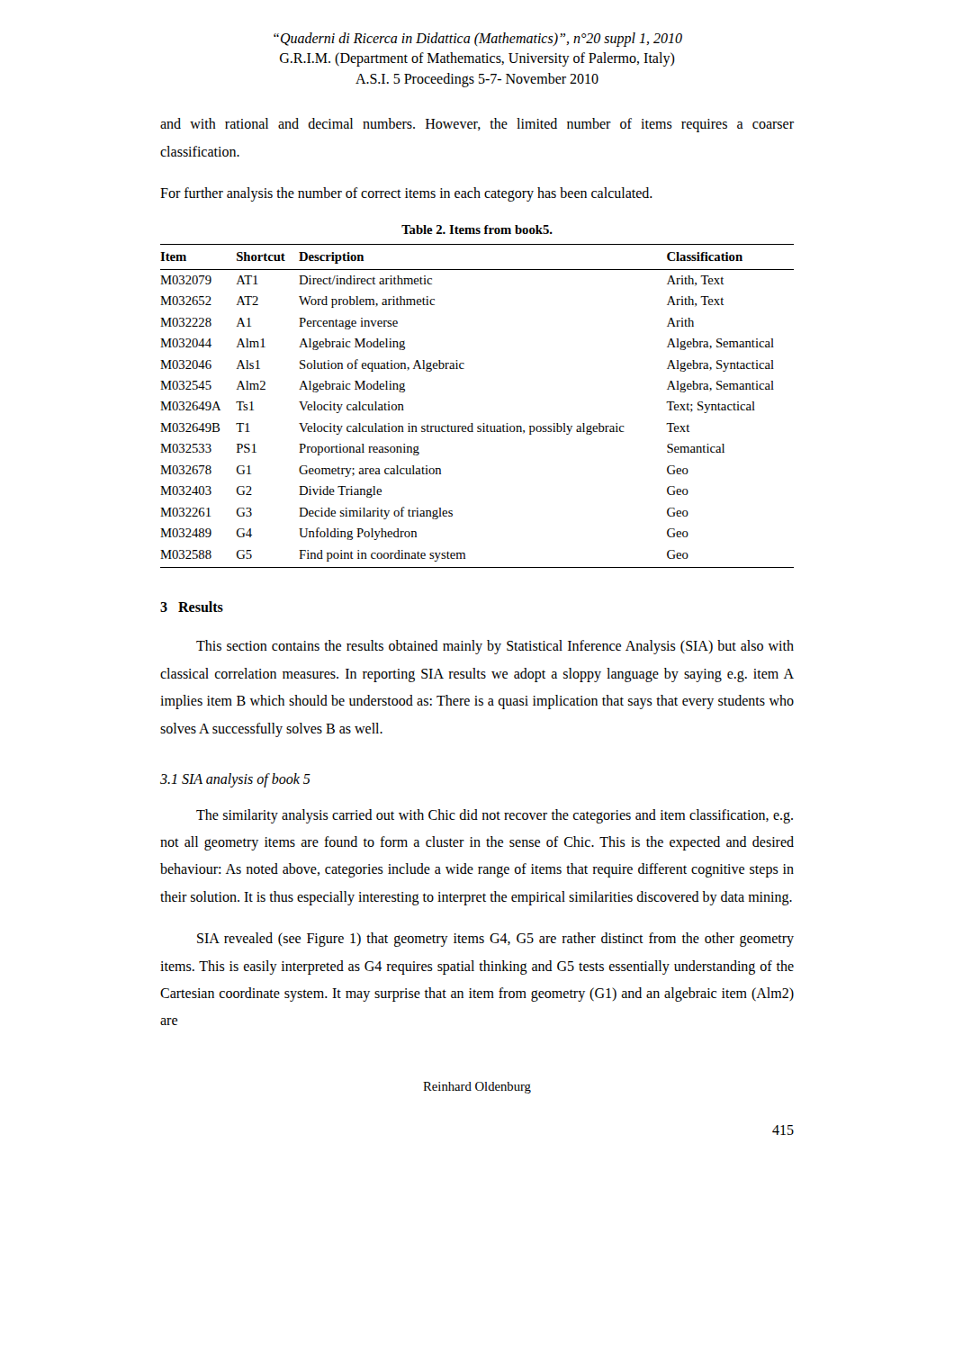“Quaderni di Ricerca in Didattica (Mathematics)”, n°20 suppl 1, 2010
G.R.I.M. (Department of Mathematics, University of Palermo, Italy)
A.S.I. 5 Proceedings 5-7- November 2010
and with rational and decimal numbers. However, the limited number of items requires a coarser classification.
For further analysis the number of correct items in each category has been calculated.
Table 2. Items from book5.
| Item | Shortcut | Description | Classification |
| --- | --- | --- | --- |
| M032079 | AT1 | Direct/indirect arithmetic | Arith, Text |
| M032652 | AT2 | Word problem, arithmetic | Arith, Text |
| M032228 | A1 | Percentage inverse | Arith |
| M032044 | Alm1 | Algebraic Modeling | Algebra, Semantical |
| M032046 | Als1 | Solution of equation, Algebraic | Algebra, Syntactical |
| M032545 | Alm2 | Algebraic Modeling | Algebra, Semantical |
| M032649A | Ts1 | Velocity calculation | Text; Syntactical |
| M032649B | T1 | Velocity calculation in structured situation, possibly algebraic | Text |
| M032533 | PS1 | Proportional reasoning | Semantical |
| M032678 | G1 | Geometry; area calculation | Geo |
| M032403 | G2 | Divide Triangle | Geo |
| M032261 | G3 | Decide similarity of triangles | Geo |
| M032489 | G4 | Unfolding Polyhedron | Geo |
| M032588 | G5 | Find point in coordinate system | Geo |
3 Results
This section contains the results obtained mainly by Statistical Inference Analysis (SIA) but also with classical correlation measures. In reporting SIA results we adopt a sloppy language by saying e.g. item A implies item B which should be understood as: There is a quasi implication that says that every students who solves A successfully solves B as well.
3.1 SIA analysis of book 5
The similarity analysis carried out with Chic did not recover the categories and item classification, e.g. not all geometry items are found to form a cluster in the sense of Chic. This is the expected and desired behaviour: As noted above, categories include a wide range of items that require different cognitive steps in their solution. It is thus especially interesting to interpret the empirical similarities discovered by data mining.
SIA revealed (see Figure 1) that geometry items G4, G5 are rather distinct from the other geometry items. This is easily interpreted as G4 requires spatial thinking and G5 tests essentially understanding of the Cartesian coordinate system. It may surprise that an item from geometry (G1) and an algebraic item (Alm2) are
Reinhard Oldenburg
415